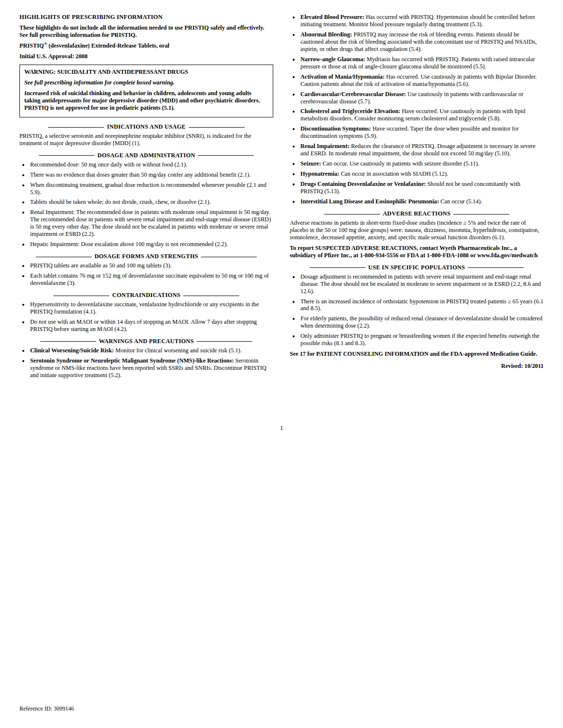HIGHLIGHTS OF PRESCRIBING INFORMATION
These highlights do not include all the information needed to use PRISTIQ safely and effectively. See full prescribing information for PRISTIQ.
PRISTIQ® (desvenlafaxine) Extended-Release Tablets, oral
Initial U.S. Approval: 2008
WARNING: SUICIDALITY AND ANTIDEPRESSANT DRUGS
See full prescribing information for complete boxed warning.
Increased risk of suicidal thinking and behavior in children, adolescents and young adults taking antidepressants for major depressive disorder (MDD) and other psychiatric disorders. PRISTIQ is not approved for use in pediatric patients (5.1).
INDICATIONS AND USAGE
PRISTIQ, a selective serotonin and norepinephrine reuptake inhibitor (SNRI), is indicated for the treatment of major depressive disorder [MDD] (1).
DOSAGE AND ADMINISTRATION
Recommended dose: 50 mg once daily with or without food (2.1).
There was no evidence that doses greater than 50 mg/day confer any additional benefit (2.1).
When discontinuing treatment, gradual dose reduction is recommended whenever possible (2.1 and 5.9).
Tablets should be taken whole; do not divide, crush, chew, or dissolve (2.1).
Renal Impairment: The recommended dose in patients with moderate renal impairment is 50 mg/day. The recommended dose in patients with severe renal impairment and end-stage renal disease (ESRD) is 50 mg every other day. The dose should not be escalated in patients with moderate or severe renal impairment or ESRD (2.2).
Hepatic Impairment: Dose escalation above 100 mg/day is not recommended (2.2).
DOSAGE FORMS AND STRENGTHS
PRISTIQ tablets are available as 50 and 100 mg tablets (3).
Each tablet contains 76 mg or 152 mg of desvenlafaxine succinate equivalent to 50 mg or 100 mg of desvenlafaxine (3).
CONTRAINDICATIONS
Hypersensitivity to desvenlafaxine succinate, venlafaxine hydrochloride or any excipients in the PRISTIQ formulation (4.1).
Do not use with an MAOI or within 14 days of stopping an MAOI. Allow 7 days after stopping PRISTIQ before starting an MAOI (4.2).
WARNINGS AND PRECAUTIONS
Clinical Worsening/Suicide Risk: Monitor for clinical worsening and suicide risk (5.1).
Serotonin Syndrome or Neuroleptic Malignant Syndrome (NMS)-like Reactions: Serotonin syndrome or NMS-like reactions have been reported with SSRIs and SNRIs. Discontinue PRISTIQ and initiate supportive treatment (5.2).
Elevated Blood Pressure: Has occurred with PRISTIQ. Hypertension should be controlled before initiating treatment. Monitor blood pressure regularly during treatment (5.3).
Abnormal Bleeding: PRISTIQ may increase the risk of bleeding events. Patients should be cautioned about the risk of bleeding associated with the concomitant use of PRISTIQ and NSAIDs, aspirin, or other drugs that affect coagulation (5.4).
Narrow-angle Glaucoma: Mydriasis has occurred with PRISTIQ. Patients with raised intraocular pressure or those at risk of angle-closure glaucoma should be monitored (5.5).
Activation of Mania/Hypomania: Has occurred. Use cautiously in patients with Bipolar Disorder. Caution patients about the risk of activation of mania/hypomania (5.6).
Cardiovascular/Cerebrovascular Disease: Use cautiously in patients with cardiovascular or cerebrovascular disease (5.7).
Cholesterol and Triglyceride Elevation: Have occurred. Use cautiously in patients with lipid metabolism disorders. Consider monitoring serum cholesterol and triglyceride (5.8).
Discontinuation Symptoms: Have occurred. Taper the dose when possible and monitor for discontinuation symptoms (5.9).
Renal Impairment: Reduces the clearance of PRISTIQ. Dosage adjustment is necessary in severe and ESRD. In moderate renal impairment, the dose should not exceed 50 mg/day (5.10).
Seizure: Can occur. Use cautiously in patients with seizure disorder (5.11).
Hyponatremia: Can occur in association with SIADH (5.12).
Drugs Containing Desvenlafaxine or Venlafaxine: Should not be used concomitantly with PRISTIQ (5.13).
Interstitial Lung Disease and Eosinophilic Pneumonia: Can occur (5.14).
ADVERSE REACTIONS
Adverse reactions in patients in short-term fixed-dose studies (incidence ≥ 5% and twice the rate of placebo in the 50 or 100 mg dose groups) were: nausea, dizziness, insomnia, hyperhidrosis, constipation, somnolence, decreased appetite, anxiety, and specific male sexual function disorders (6.1).
To report SUSPECTED ADVERSE REACTIONS, contact Wyeth Pharmaceuticals Inc., a subsidiary of Pfizer Inc., at 1-800-934-5556 or FDA at 1-800-FDA-1088 or www.fda.gov/medwatch
USE IN SPECIFIC POPULATIONS
Dosage adjustment is recommended in patients with severe renal impairment and end-stage renal disease. The dose should not be escalated in moderate to severe impairment or in ESRD (2.2, 8.6 and 12.6).
There is an increased incidence of orthostatic hypotension in PRISTIQ treated patients ≥ 65 years (6.1 and 8.5).
For elderly patients, the possibility of reduced renal clearance of desvenlafaxine should be considered when determining dose (2.2).
Only administer PRISTIQ to pregnant or breastfeeding women if the expected benefits outweigh the possible risks (8.1 and 8.3).
See 17 for PATIENT COUNSELING INFORMATION and the FDA-approved Medication Guide.
Revised: 10/2011
1
Reference ID: 3099146